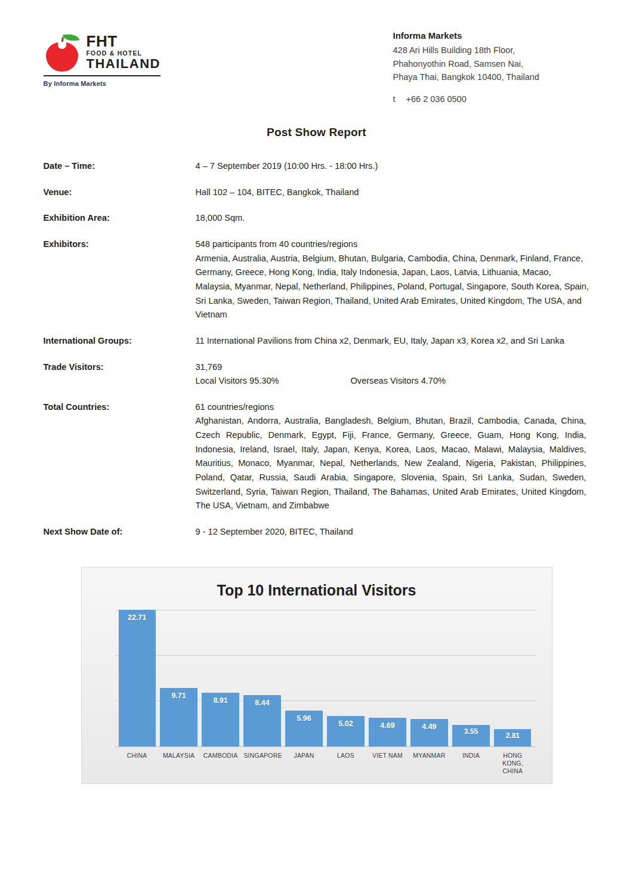FHT
FOOD & HOTEL
THAILAND
By Informa Markets
Informa Markets
428 Ari Hills Building 18th Floor,
Phahonyothin Road, Samsen Nai,
Phaya Thai, Bangkok 10400, Thailand
t +66 2 036 0500
Post Show Report
| Date – Time: | 4 – 7 September 2019 (10:00 Hrs. - 18:00 Hrs.) |
| Venue: | Hall 102 – 104, BITEC, Bangkok, Thailand |
| Exhibition Area: | 18,000 Sqm. |
| Exhibitors: | 548 participants from 40 countries/regions Armenia, Australia, Austria, Belgium, Bhutan, Bulgaria, Cambodia, China, Denmark, Finland, France, Germany, Greece, Hong Kong, India, Italy Indonesia, Japan, Laos, Latvia, Lithuania, Macao, Malaysia, Myanmar, Nepal, Netherland, Philippines, Poland, Portugal, Singapore, South Korea, Spain, Sri Lanka, Sweden, Taiwan Region, Thailand, United Arab Emirates, United Kingdom, The USA, and Vietnam |
| International Groups: | 11 International Pavilions from China x2, Denmark, EU, Italy, Japan x3, Korea x2, and Sri Lanka |
| Trade Visitors: | 31,769 Local Visitors 95.30% Overseas Visitors 4.70% |
| Total Countries: | 61 countries/regions Afghanistan, Andorra, Australia, Bangladesh, Belgium, Bhutan, Brazil, Cambodia, Canada, China, Czech Republic, Denmark, Egypt, Fiji, France, Germany, Greece, Guam, Hong Kong, India, Indonesia, Ireland, Israel, Italy, Japan, Kenya, Korea, Laos, Macao, Malawi, Malaysia, Maldives, Mauritius, Monaco, Myanmar, Nepal, Netherlands, New Zealand, Nigeria, Pakistan, Philippines, Poland, Qatar, Russia, Saudi Arabia, Singapore, Slovenia, Spain, Sri Lanka, Sudan, Sweden, Switzerland, Syria, Taiwan Region, Thailand, The Bahamas, United Arab Emirates, United Kingdom, The USA, Vietnam, and Zimbabwe |
| Next Show Date of: | 9 - 12 September 2020, BITEC, Thailand |
Top 10 International Visitors
22.71
9.71
8.91
8.44
5.96
5.02
4.69
4.49
3.55
2.81
China
Malaysia
Cambodia
Singapore
Japan
Laos
Viet Nam
Myanmar
India
Hong Kong, China